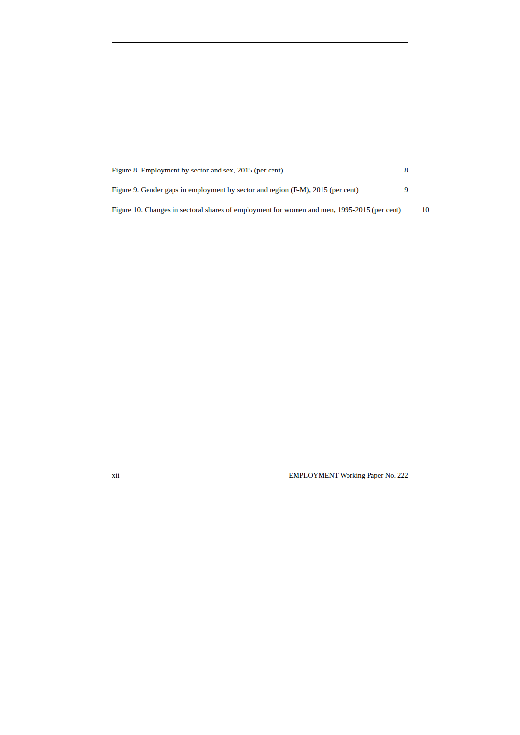Figure 8. Employment by sector and sex, 2015 (per cent) 8
Figure 9. Gender gaps in employment by sector and region (F-M), 2015 (per cent) 9
Figure 10. Changes in sectoral shares of employment for women and men, 1995-2015 (per cent) 10
xii EMPLOYMENT Working Paper No. 222